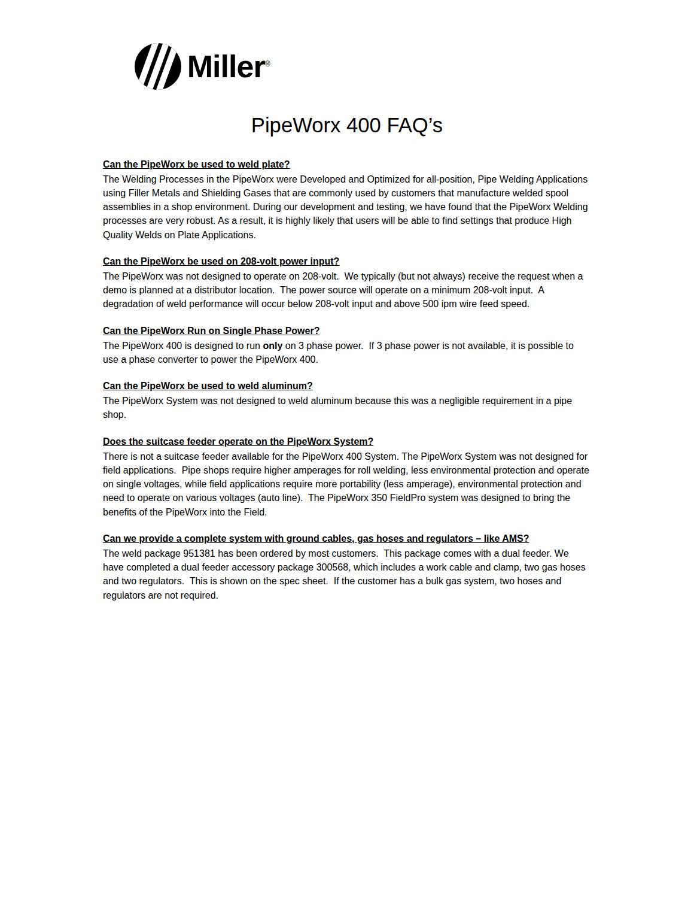Miller®
PipeWorx 400 FAQ’s
Can the PipeWorx be used to weld plate?
The Welding Processes in the PipeWorx were Developed and Optimized for all-position, Pipe Welding Applications using Filler Metals and Shielding Gases that are commonly used by customers that manufacture welded spool assemblies in a shop environment. During our development and testing, we have found that the PipeWorx Welding processes are very robust. As a result, it is highly likely that users will be able to find settings that produce High Quality Welds on Plate Applications.
Can the PipeWorx be used on 208-volt power input?
The PipeWorx was not designed to operate on 208-volt. We typically (but not always) receive the request when a demo is planned at a distributor location. The power source will operate on a minimum 208-volt input. A degradation of weld performance will occur below 208-volt input and above 500 ipm wire feed speed.
Can the PipeWorx Run on Single Phase Power?
The PipeWorx 400 is designed to run only on 3 phase power. If 3 phase power is not available, it is possible to use a phase converter to power the PipeWorx 400.
Can the PipeWorx be used to weld aluminum?
The PipeWorx System was not designed to weld aluminum because this was a negligible requirement in a pipe shop.
Does the suitcase feeder operate on the PipeWorx System?
There is not a suitcase feeder available for the PipeWorx 400 System. The PipeWorx System was not designed for field applications. Pipe shops require higher amperages for roll welding, less environmental protection and operate on single voltages, while field applications require more portability (less amperage), environmental protection and need to operate on various voltages (auto line). The PipeWorx 350 FieldPro system was designed to bring the benefits of the PipeWorx into the Field.
Can we provide a complete system with ground cables, gas hoses and regulators – like AMS?
The weld package 951381 has been ordered by most customers. This package comes with a dual feeder. We have completed a dual feeder accessory package 300568, which includes a work cable and clamp, two gas hoses and two regulators. This is shown on the spec sheet. If the customer has a bulk gas system, two hoses and regulators are not required.